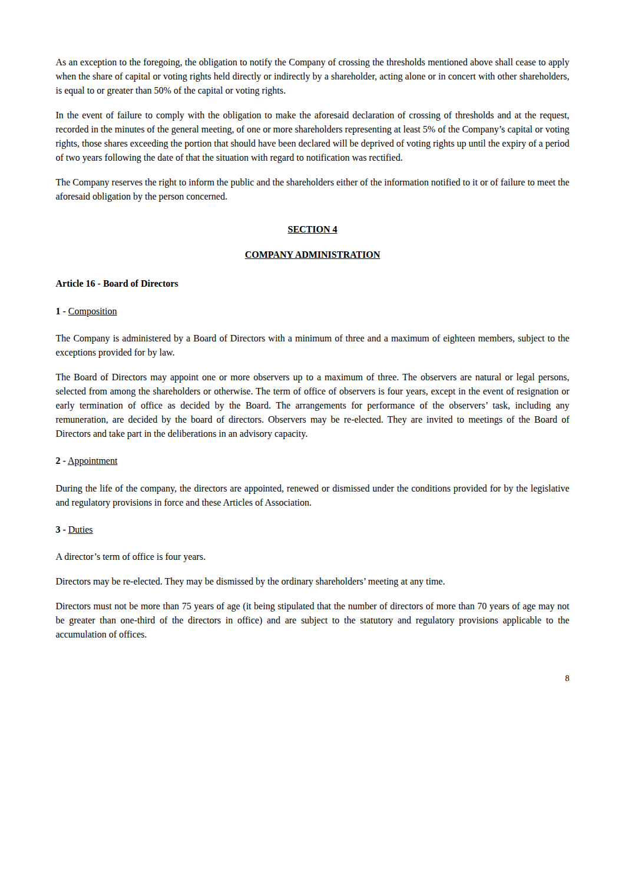As an exception to the foregoing, the obligation to notify the Company of crossing the thresholds mentioned above shall cease to apply when the share of capital or voting rights held directly or indirectly by a shareholder, acting alone or in concert with other shareholders, is equal to or greater than 50% of the capital or voting rights.
In the event of failure to comply with the obligation to make the aforesaid declaration of crossing of thresholds and at the request, recorded in the minutes of the general meeting, of one or more shareholders representing at least 5% of the Company’s capital or voting rights, those shares exceeding the portion that should have been declared will be deprived of voting rights up until the expiry of a period of two years following the date of that the situation with regard to notification was rectified.
The Company reserves the right to inform the public and the shareholders either of the information notified to it or of failure to meet the aforesaid obligation by the person concerned.
SECTION 4
COMPANY ADMINISTRATION
Article 16 - Board of Directors
1 - Composition
The Company is administered by a Board of Directors with a minimum of three and a maximum of eighteen members, subject to the exceptions provided for by law.
The Board of Directors may appoint one or more observers up to a maximum of three. The observers are natural or legal persons, selected from among the shareholders or otherwise. The term of office of observers is four years, except in the event of resignation or early termination of office as decided by the Board. The arrangements for performance of the observers’ task, including any remuneration, are decided by the board of directors. Observers may be re-elected. They are invited to meetings of the Board of Directors and take part in the deliberations in an advisory capacity.
2 - Appointment
During the life of the company, the directors are appointed, renewed or dismissed under the conditions provided for by the legislative and regulatory provisions in force and these Articles of Association.
3 - Duties
A director’s term of office is four years.
Directors may be re-elected. They may be dismissed by the ordinary shareholders’ meeting at any time.
Directors must not be more than 75 years of age (it being stipulated that the number of directors of more than 70 years of age may not be greater than one-third of the directors in office) and are subject to the statutory and regulatory provisions applicable to the accumulation of offices.
8